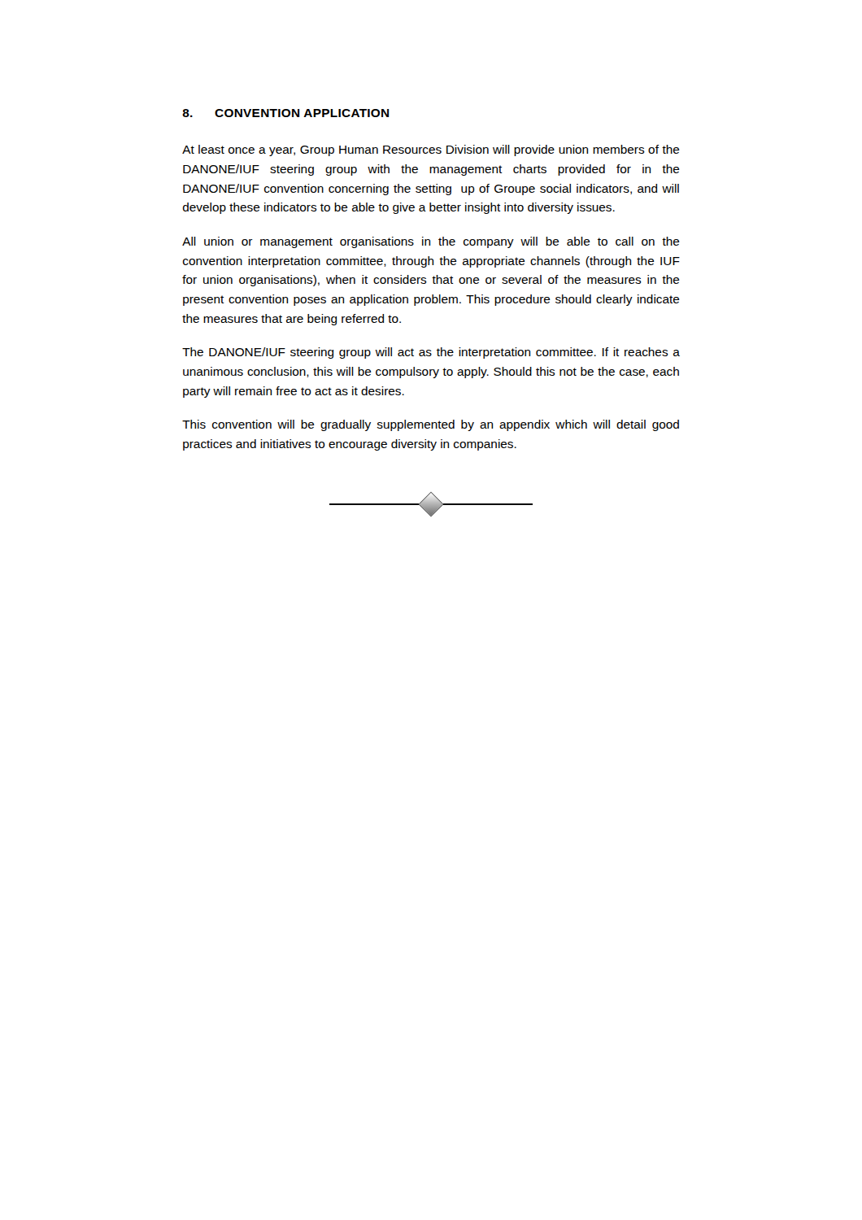8. CONVENTION APPLICATION
At least once a year, Group Human Resources Division will provide union members of the DANONE/IUF steering group with the management charts provided for in the DANONE/IUF convention concerning the setting up of Groupe social indicators, and will develop these indicators to be able to give a better insight into diversity issues.
All union or management organisations in the company will be able to call on the convention interpretation committee, through the appropriate channels (through the IUF for union organisations), when it considers that one or several of the measures in the present convention poses an application problem. This procedure should clearly indicate the measures that are being referred to.
The DANONE/IUF steering group will act as the interpretation committee. If it reaches a unanimous conclusion, this will be compulsory to apply. Should this not be the case, each party will remain free to act as it desires.
This convention will be gradually supplemented by an appendix which will detail good practices and initiatives to encourage diversity in companies.